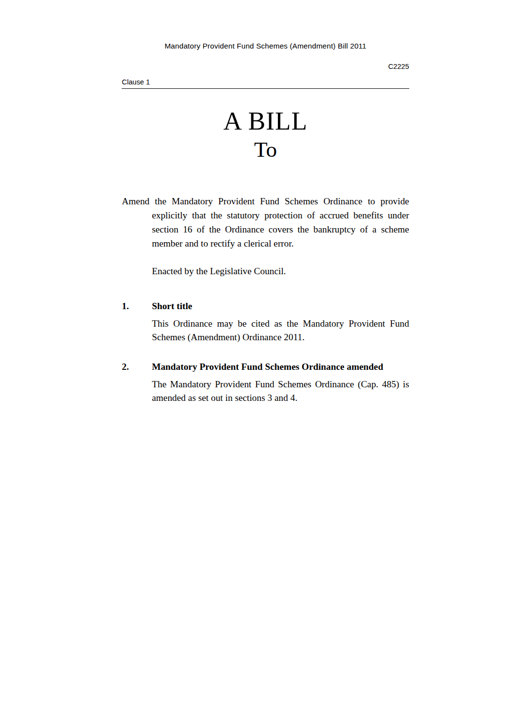Mandatory Provident Fund Schemes (Amendment) Bill 2011
C2225
Clause 1
A BILL
To
Amend the Mandatory Provident Fund Schemes Ordinance to provide explicitly that the statutory protection of accrued benefits under section 16 of the Ordinance covers the bankruptcy of a scheme member and to rectify a clerical error.
Enacted by the Legislative Council.
1. Short title
This Ordinance may be cited as the Mandatory Provident Fund Schemes (Amendment) Ordinance 2011.
2. Mandatory Provident Fund Schemes Ordinance amended
The Mandatory Provident Fund Schemes Ordinance (Cap. 485) is amended as set out in sections 3 and 4.